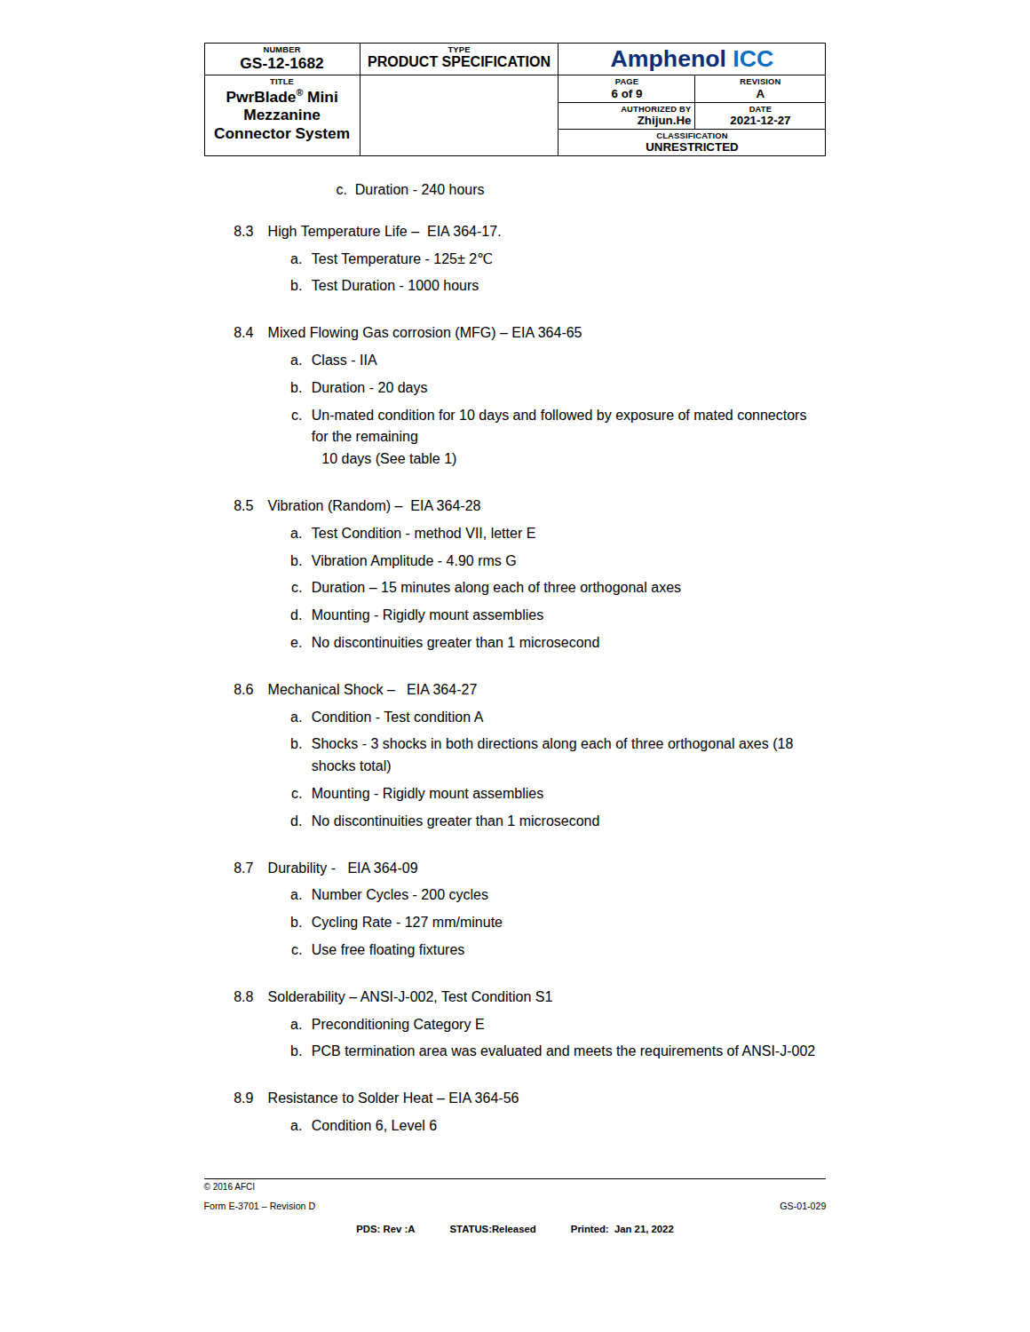| NUMBER GS-12-1682 | TYPE PRODUCT SPECIFICATION | Amphenol ICC |
| TITLE PwrBlade ® Mini Mezzanine Connector System | | PAGE 6 of 9 | REVISION A |
| AUTHORIZED BY Zhijun.He | DATE 2021-12-27 |
| CLASSIFICATION UNRESTRICTED |
c. Duration - 240 hours
8.3
High Temperature Life – EIA 364-17.
Test Temperature - 125± 2℃
Test Duration - 1000 hours
8.4
Mixed Flowing Gas corrosion (MFG) – EIA 364-65
Class - IIA
Duration - 20 days
Un-mated condition for 10 days and followed by exposure of mated connectors for the remaining10 days (See table 1)
8.5
Vibration (Random) – EIA 364-28
Test Condition - method VII, letter E
Vibration Amplitude - 4.90 rms G
Duration – 15 minutes along each of three orthogonal axes
Mounting - Rigidly mount assemblies
No discontinuities greater than 1 microsecond
8.6
Mechanical Shock – EIA 364-27
Condition - Test condition A
Shocks - 3 shocks in both directions along each of three orthogonal axes (18 shocks total)
Mounting - Rigidly mount assemblies
No discontinuities greater than 1 microsecond
8.7
Durability - EIA 364-09
Number Cycles - 200 cycles
Cycling Rate - 127 mm/minute
Use free floating fixtures
8.8
Solderability – ANSI-J-002, Test Condition S1
Preconditioning Category E
PCB termination area was evaluated and meets the requirements of ANSI-J-002
8.9
Resistance to Solder Heat – EIA 364-56
Condition 6, Level 6
© 2016 AFCI
Form E-3701 – Revision D
GS-01-029
PDS: Rev :A STATUS:Released Printed: Jan 21, 2022